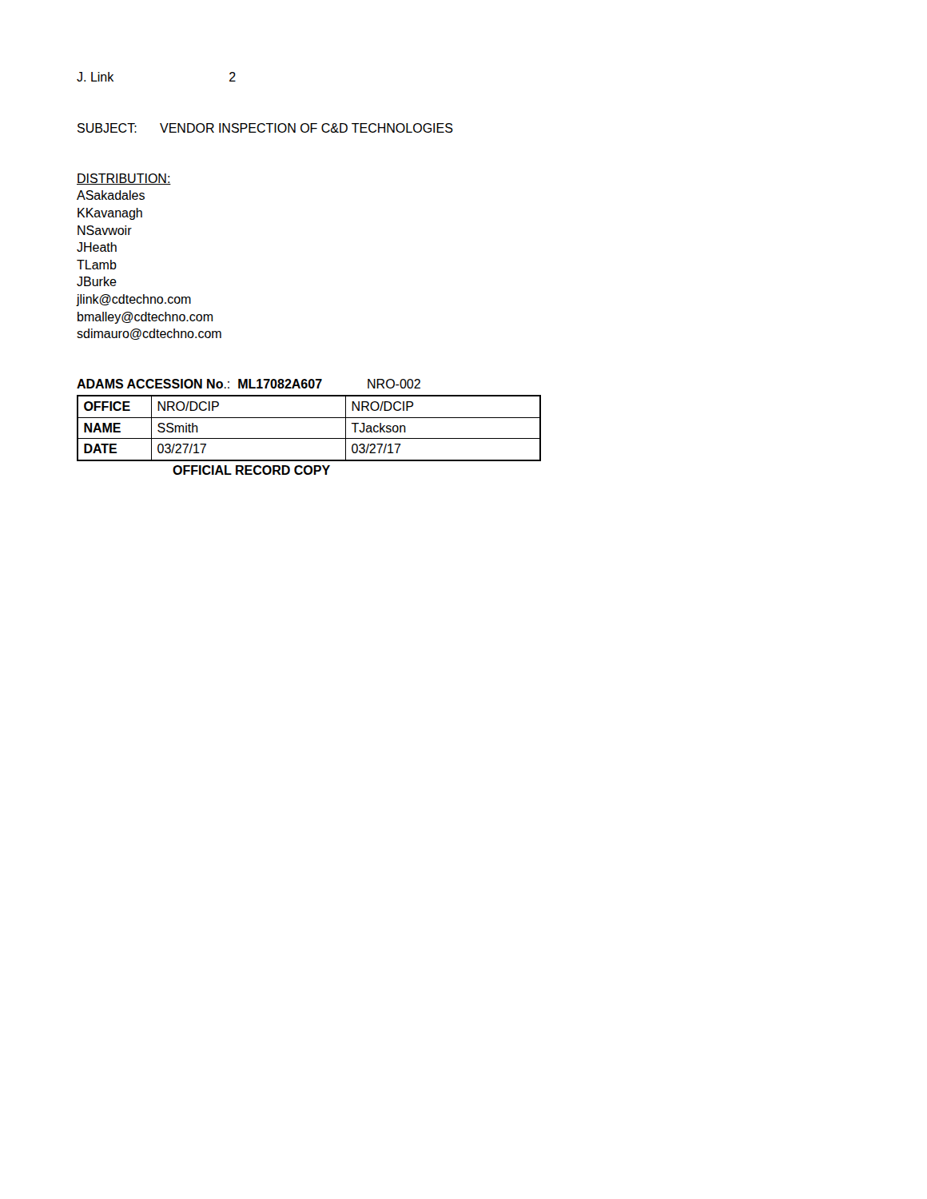J. Link 2
SUBJECT: VENDOR INSPECTION OF C&D TECHNOLOGIES
DISTRIBUTION:
ASakadales
KKavanagh
NSavwoir
JHeath
TLamb
JBurke
jlink@cdtechno.com
bmalley@cdtechno.com
sdimauro@cdtechno.com
ADAMS ACCESSION No.: ML17082A607 NRO-002
| OFFICE | NRO/DCIP | NRO/DCIP |
| NAME | SSmith | TJackson |
| DATE | 03/27/17 | 03/27/17 |
OFFICIAL RECORD COPY